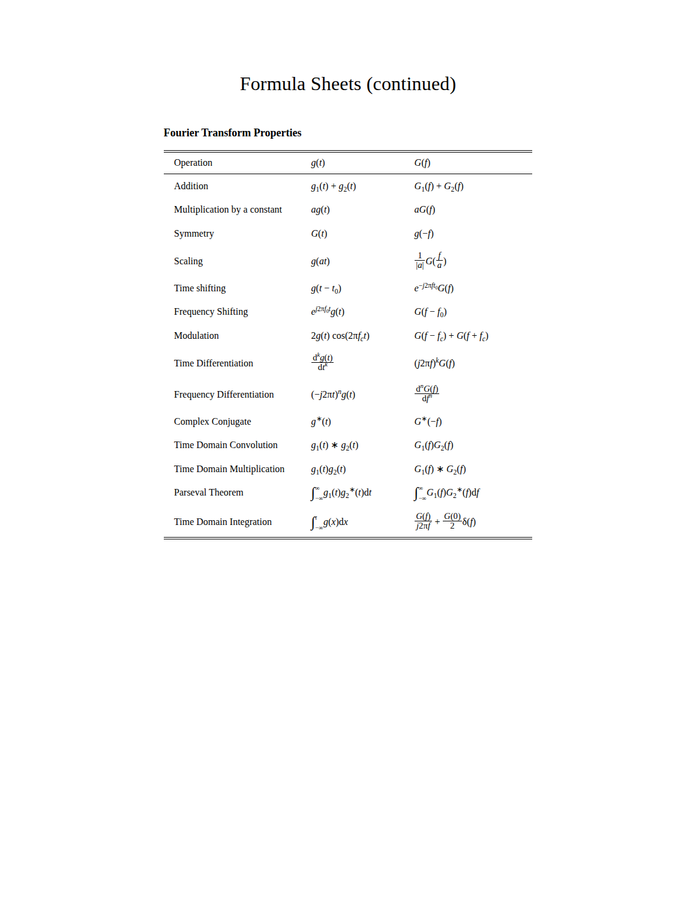Formula Sheets (continued)
Fourier Transform Properties
| Operation | g ( t ) | G ( f ) |
| Addition | g 1 ( t ) + g 2 ( t ) | G 1 ( f ) + G 2 ( f ) |
| Multiplication by a constant | ag ( t ) | aG ( f ) |
| Symmetry | G ( t ) | g (− f ) |
| Scaling | g ( at ) | 1 / a / G ( f a ) |
| Time shifting | g ( t − t 0 ) | e − j 2π ft 0 G ( f ) |
| Frequency Shifting | e j 2π f 0 t g ( t ) | G ( f − f 0 ) |
| Modulation | 2 g ( t ) cos (2π f c t ) | G ( f − f c ) + G ( f + f c ) |
| Time Differentiation | d k g ( t ) d t k | ( j 2π f ) k G ( f ) |
| Frequency Differentiation | (− j 2π t ) n g ( t ) | d n G ( f ) d f n |
| Complex Conjugate | g ∗ ( t ) | G ∗ (− f ) |
| Time Domain Convolution | g 1 ( t ) ∗ g 2 ( t ) | G 1 ( f ) G 2 ( f ) |
| Time Domain Multiplication | g 1 ( t ) g 2 ( t ) | G 1 ( f ) ∗ G 2 ( f ) |
| Parseval Theorem | ∫ ∞ −∞ g 1 ( t ) g 2 ∗ ( t ) d t | ∫ ∞ −∞ G 1 ( f ) G 2 ∗ ( f ) d f |
| Time Domain Integration | ∫ t −∞ g ( x ) d x | G ( f ) j 2π f + G (0) 2 δ( f ) |